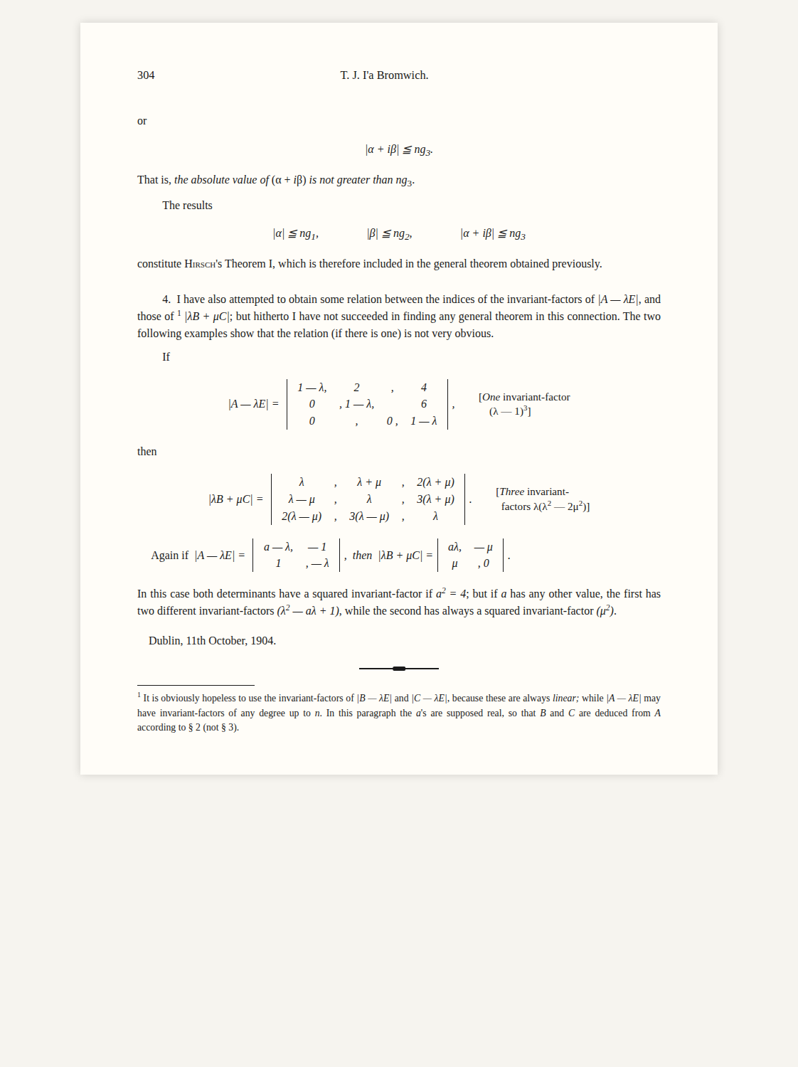304 T. J. I'a Bromwich.
or
|α + iβ| ≦ ng3.
That is, the absolute value of (α + iβ) is not greater than ng3.
The results
|α| ≦ ng1, |β| ≦ ng2, |α + iβ| ≦ ng3
constitute Hirsch's Theorem I, which is therefore included in the general theorem obtained previously.
4. I have also attempted to obtain some relation between the indices of the invariant-factors of |A — λE|, and those of 1 |λB + μC|; but hitherto I have not succeeded in finding any general theorem in this connection. The two following examples show that the relation (if there is one) is not very obvious.
If
|A — λE| =
| 1 — λ, | 2 | , | 4 |
| 0 | , 1 — λ, | | 6 |
| 0 | , | 0 , | 1 — λ |
, [One invariant-factor
(λ — 1)3]
then
|λB + μC| =
| λ | , | λ + μ | , | 2(λ + μ) |
| λ — μ | , | λ | , | 3(λ + μ) |
| 2(λ — μ) | , | 3(λ — μ) | , | λ |
. [Three invariant-
factors λ(λ2 — 2μ2)]
Again if |A — λE| =
| a — λ, | — 1 |
| 1 | , — λ |
, then |λB + μC| =
| a λ, | — μ |
| μ | , 0 |
.
In this case both determinants have a squared invariant-factor if a2 = 4; but if a has any other value, the first has two different invariant-factors (λ2 — aλ + 1), while the second has always a squared invariant-factor (μ2).
Dublin, 11th October, 1904.
1 It is obviously hopeless to use the invariant-factors of |B — λE| and |C — λE|, because these are always linear; while |A — λE| may have invariant-factors of any degree up to n. In this paragraph the a's are supposed real, so that B and C are deduced from A according to § 2 (not § 3).